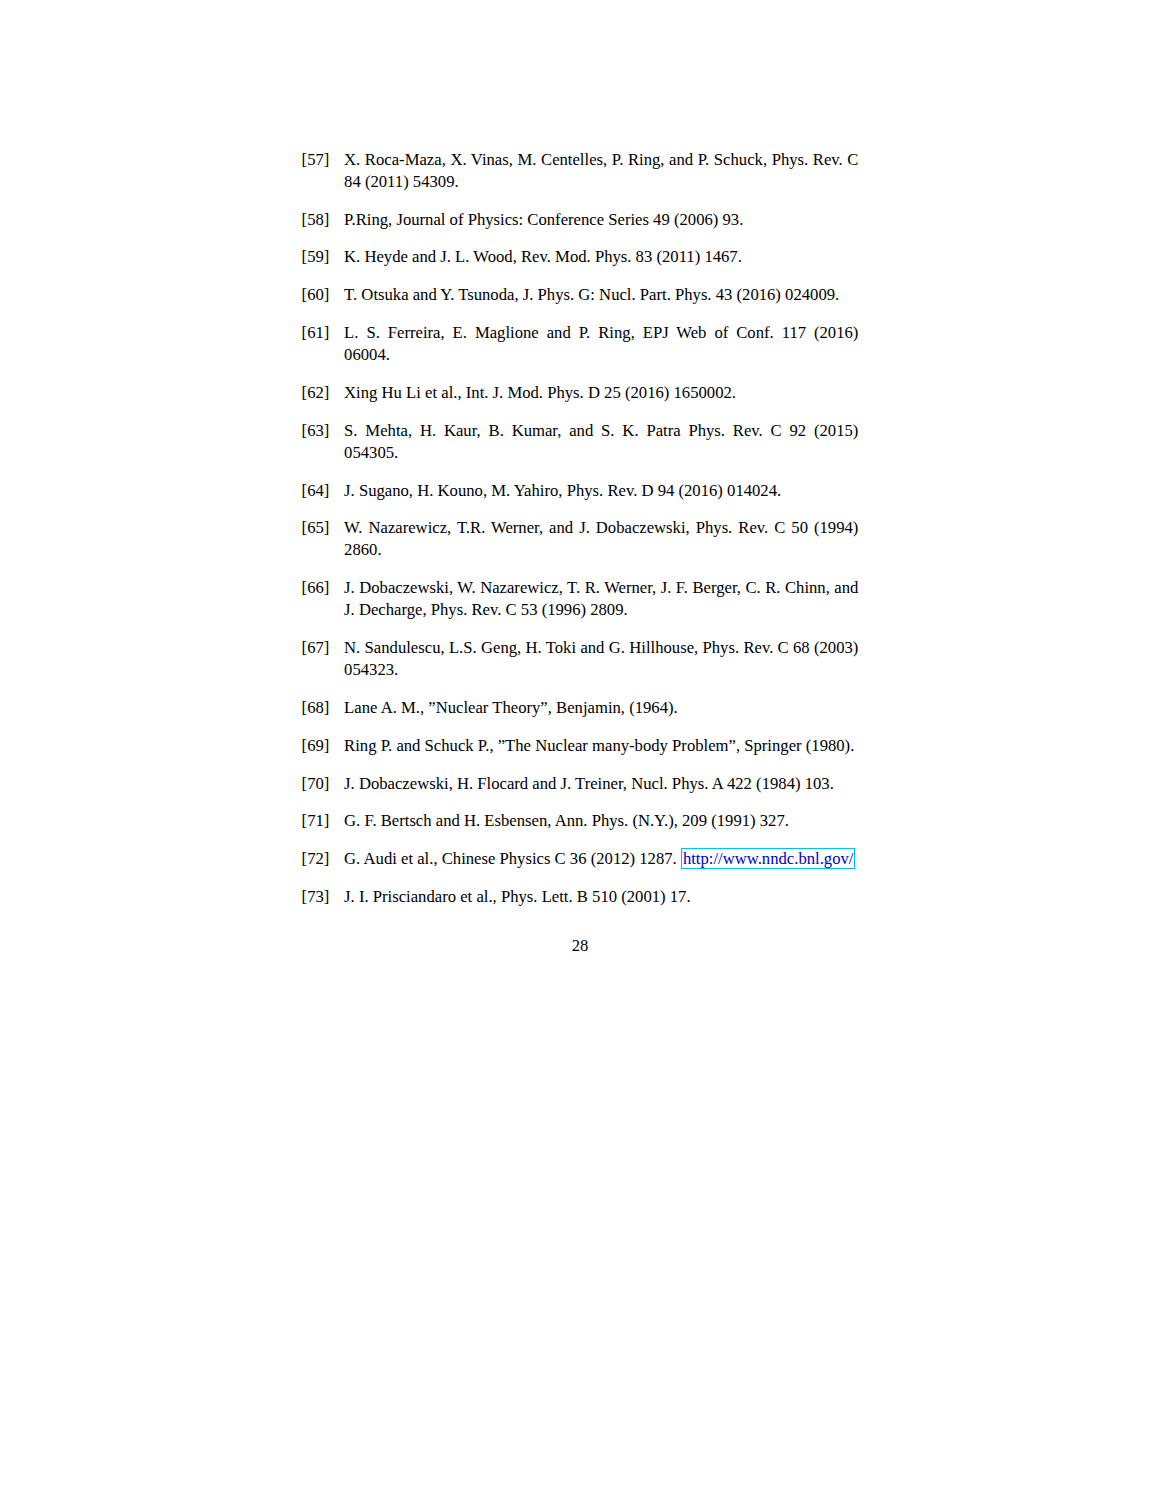[57] X. Roca-Maza, X. Vinas, M. Centelles, P. Ring, and P. Schuck, Phys. Rev. C 84 (2011) 54309.
[58] P.Ring, Journal of Physics: Conference Series 49 (2006) 93.
[59] K. Heyde and J. L. Wood, Rev. Mod. Phys. 83 (2011) 1467.
[60] T. Otsuka and Y. Tsunoda, J. Phys. G: Nucl. Part. Phys. 43 (2016) 024009.
[61] L. S. Ferreira, E. Maglione and P. Ring, EPJ Web of Conf. 117 (2016) 06004.
[62] Xing Hu Li et al., Int. J. Mod. Phys. D 25 (2016) 1650002.
[63] S. Mehta, H. Kaur, B. Kumar, and S. K. Patra Phys. Rev. C 92 (2015) 054305.
[64] J. Sugano, H. Kouno, M. Yahiro, Phys. Rev. D 94 (2016) 014024.
[65] W. Nazarewicz, T.R. Werner, and J. Dobaczewski, Phys. Rev. C 50 (1994) 2860.
[66] J. Dobaczewski, W. Nazarewicz, T. R. Werner, J. F. Berger, C. R. Chinn, and J. Decharge, Phys. Rev. C 53 (1996) 2809.
[67] N. Sandulescu, L.S. Geng, H. Toki and G. Hillhouse, Phys. Rev. C 68 (2003) 054323.
[68] Lane A. M., ”Nuclear Theory”, Benjamin, (1964).
[69] Ring P. and Schuck P., ”The Nuclear many-body Problem”, Springer (1980).
[70] J. Dobaczewski, H. Flocard and J. Treiner, Nucl. Phys. A 422 (1984) 103.
[71] G. F. Bertsch and H. Esbensen, Ann. Phys. (N.Y.), 209 (1991) 327.
[72] G. Audi et al., Chinese Physics C 36 (2012) 1287. http://www.nndc.bnl.gov/
[73] J. I. Prisciandaro et al., Phys. Lett. B 510 (2001) 17.
28